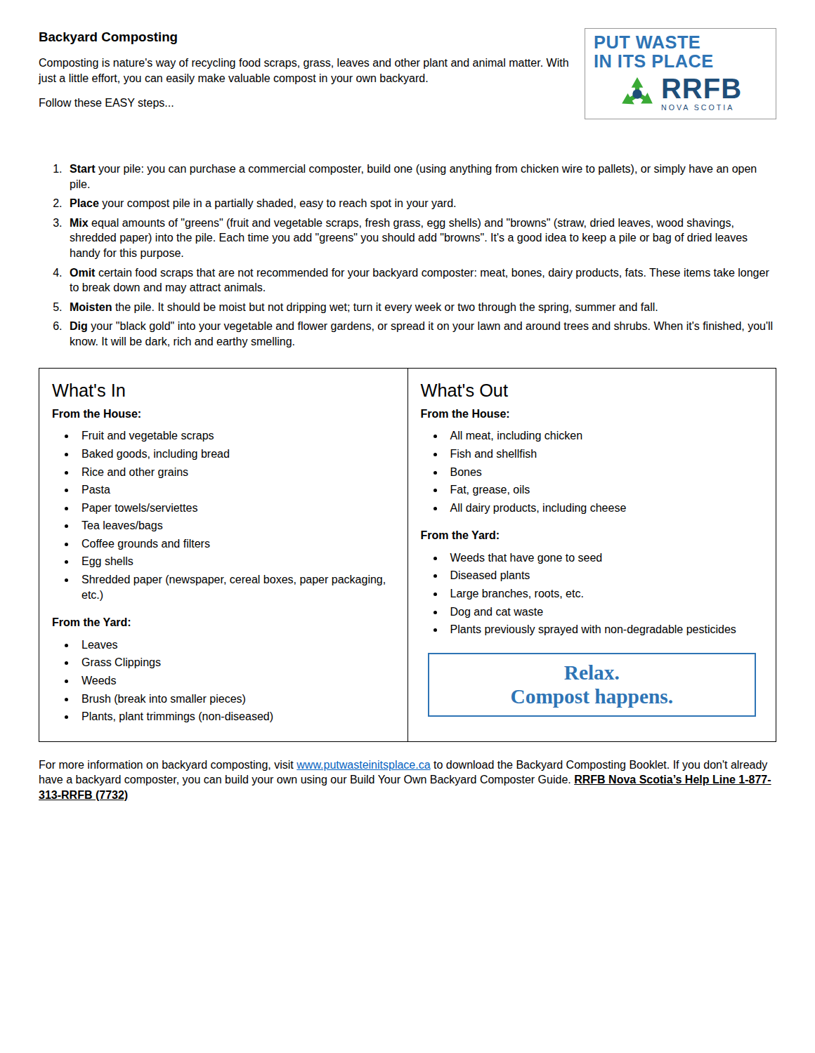PUT WASTE
IN ITS PLACE
RRFB
NOVA SCOTIA
Backyard Composting
Composting is nature's way of recycling food scraps, grass, leaves and other plant and animal matter. With just a little effort, you can easily make valuable compost in your own backyard.
Follow these EASY steps...
Start your pile: you can purchase a commercial composter, build one (using anything from chicken wire to pallets), or simply have an open pile.
Place your compost pile in a partially shaded, easy to reach spot in your yard.
Mix equal amounts of "greens" (fruit and vegetable scraps, fresh grass, egg shells) and "browns" (straw, dried leaves, wood shavings, shredded paper) into the pile. Each time you add "greens" you should add "browns". It's a good idea to keep a pile or bag of dried leaves handy for this purpose.
Omit certain food scraps that are not recommended for your backyard composter: meat, bones, dairy products, fats. These items take longer to break down and may attract animals.
Moisten the pile. It should be moist but not dripping wet; turn it every week or two through the spring, summer and fall.
Dig your "black gold" into your vegetable and flower gardens, or spread it on your lawn and around trees and shrubs. When it's finished, you'll know. It will be dark, rich and earthy smelling.
| What's In From the House: Fruit and vegetable scraps Baked goods, including bread Rice and other grains Pasta Paper towels/serviettes Tea leaves/bags Coffee grounds and filters Egg shells Shredded paper (newspaper, cereal boxes, paper packaging, etc.) From the Yard: Leaves Grass Clippings Weeds Brush (break into smaller pieces) Plants, plant trimmings (non-diseased) | What's Out From the House: All meat, including chicken Fish and shellfish Bones Fat, grease, oils All dairy products, including cheese From the Yard: Weeds that have gone to seed Diseased plants Large branches, roots, etc. Dog and cat waste Plants previously sprayed with non-degradable pesticides Relax. Compost happens. |
For more information on backyard composting, visit www.putwasteinitsplace.ca to download the Backyard Composting Booklet. If you don't already have a backyard composter, you can build your own using our Build Your Own Backyard Composter Guide. RRFB Nova Scotia’s Help Line 1-877-313-RRFB (7732)